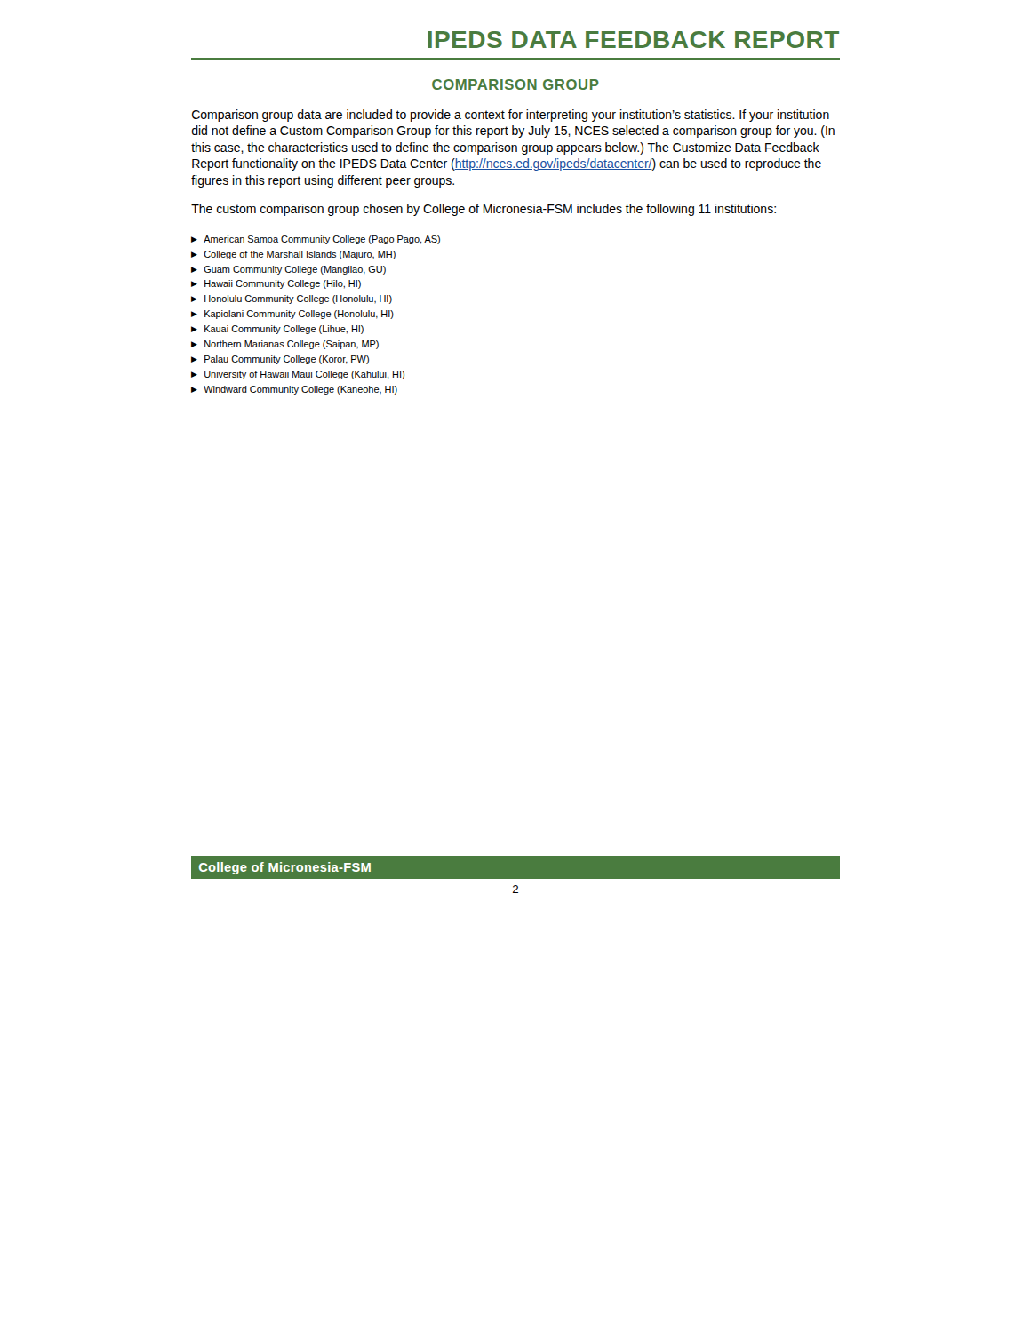IPEDS DATA FEEDBACK REPORT
COMPARISON GROUP
Comparison group data are included to provide a context for interpreting your institution’s statistics. If your institution did not define a Custom Comparison Group for this report by July 15, NCES selected a comparison group for you. (In this case, the characteristics used to define the comparison group appears below.) The Customize Data Feedback Report functionality on the IPEDS Data Center (http://nces.ed.gov/ipeds/datacenter/) can be used to reproduce the figures in this report using different peer groups.
The custom comparison group chosen by College of Micronesia-FSM includes the following 11 institutions:
American Samoa Community College (Pago Pago, AS)
College of the Marshall Islands (Majuro, MH)
Guam Community College (Mangilao, GU)
Hawaii Community College (Hilo, HI)
Honolulu Community College (Honolulu, HI)
Kapiolani Community College (Honolulu, HI)
Kauai Community College (Lihue, HI)
Northern Marianas College (Saipan, MP)
Palau Community College (Koror, PW)
University of Hawaii Maui College (Kahului, HI)
Windward Community College (Kaneohe, HI)
College of Micronesia-FSM
2